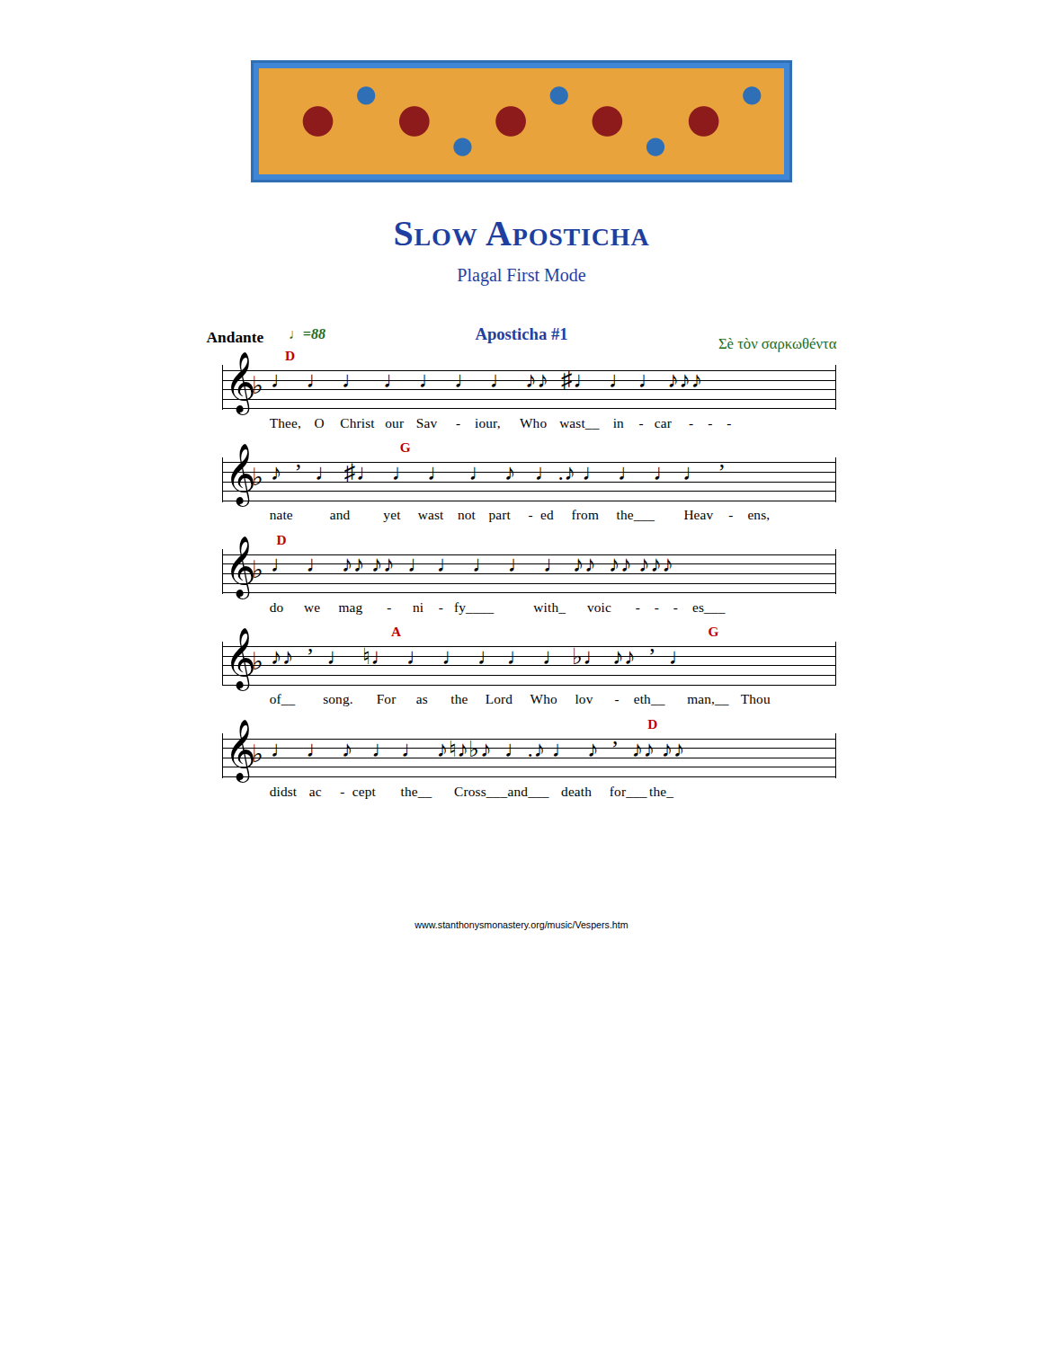Slow Aposticha
Plagal First Mode
Andante
♩=88
Aposticha #1
Σè τòν σαρκωθéντα
𝄞 ♭ D ♩ ♩ ♩ ♩ ♩ ♩ ♩ ♪♪ ♯♩ ♩ ♩ ♪♪♪
Thee, OChrist our Sav-iour, Who wast__in-car---
𝄞 ♭ G ♪ ’ ♩ ♯♩ ♩ ♩ ♩ ♪ ♩.♪ ♩ ♩ ♩ ♩ ’
nate and yet wast not part-ed from the___Heav-ens,
𝄞 ♭ D ♩ ♩ ♪♪ ♪♪ ♩ ♩ ♩ ♩ ♩ ♪♪ ♪♪ ♪♪♪
do we mag-ni-fy____with_voic---es___
𝄞 ♭ A G ♪♪ ’ ♩ ♮♩ ♩ ♩ ♩ ♩ ♩ ♭♩ ♪♪ ’ ♩
of__song. For as the Lord Who lov-eth__man,__Thou
𝄞 ♭ D ♩ ♩ ♪ ♩ ♩ ♪♮♪♭♪ ♩.♪ ♩ ♪ ’ ♪♪ ♪♪
didst ac-cept the__Cross___and___death for___the_
www.stanthonysmonastery.org/music/Vespers.htm